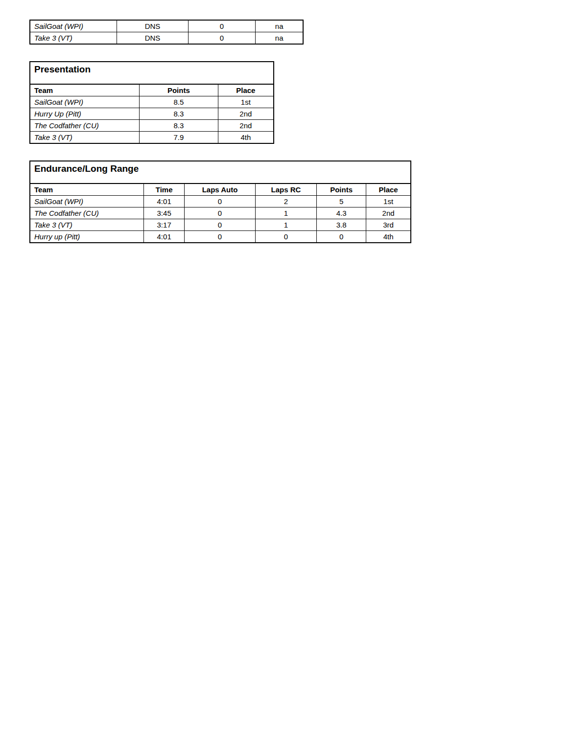| SailGoat (WPI) | DNS | 0 | na |
| Take 3 (VT) | DNS | 0 | na |
Presentation
| Team | Points | Place |
| --- | --- | --- |
| SailGoat (WPI) | 8.5 | 1st |
| Hurry Up (Pitt) | 8.3 | 2nd |
| The Codfather (CU) | 8.3 | 2nd |
| Take 3 (VT) | 7.9 | 4th |
Endurance/Long Range
| Team | Time | Laps Auto | Laps RC | Points | Place |
| --- | --- | --- | --- | --- | --- |
| SailGoat (WPI) | 4:01 | 0 | 2 | 5 | 1st |
| The Codfather (CU) | 3:45 | 0 | 1 | 4.3 | 2nd |
| Take 3 (VT) | 3:17 | 0 | 1 | 3.8 | 3rd |
| Hurry up (Pitt) | 4:01 | 0 | 0 | 0 | 4th |